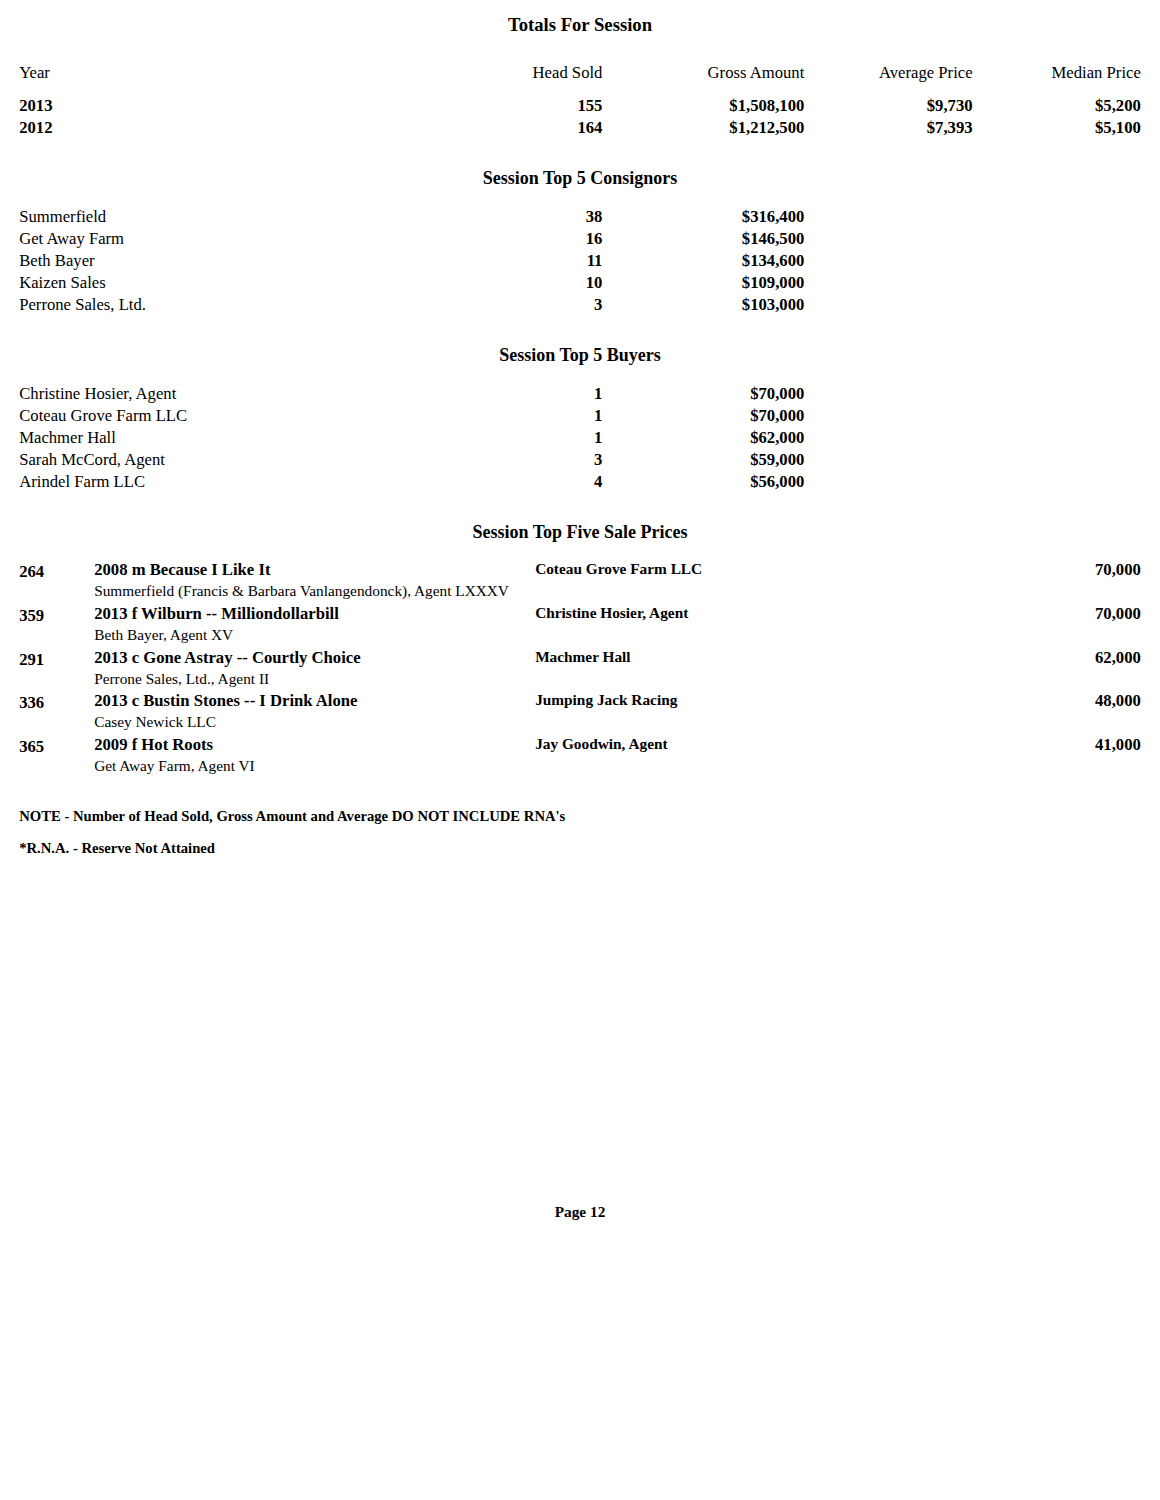Totals For Session
| Year | Head Sold | Gross Amount | Average Price | Median Price |
| --- | --- | --- | --- | --- |
| 2013 | 155 | $1,508,100 | $9,730 | $5,200 |
| 2012 | 164 | $1,212,500 | $7,393 | $5,100 |
Session Top 5 Consignors
| Summerfield | 38 | $316,400 | |
| Get Away Farm | 16 | $146,500 | |
| Beth Bayer | 11 | $134,600 | |
| Kaizen Sales | 10 | $109,000 | |
| Perrone Sales, Ltd. | 3 | $103,000 | |
Session Top 5 Buyers
| Christine Hosier, Agent | 1 | $70,000 | |
| Coteau Grove Farm LLC | 1 | $70,000 | |
| Machmer Hall | 1 | $62,000 | |
| Sarah McCord, Agent | 3 | $59,000 | |
| Arindel Farm LLC | 4 | $56,000 | |
Session Top Five Sale Prices
| 264 | 2008 m Because I Like It | Coteau Grove Farm LLC | 70,000 |
| | Summerfield (Francis & Barbara Vanlangendonck), Agent LXXXV |
| 359 | 2013 f Wilburn -- Milliondollarbill | Christine Hosier, Agent | 70,000 |
| | Beth Bayer, Agent XV |
| 291 | 2013 c Gone Astray -- Courtly Choice | Machmer Hall | 62,000 |
| | Perrone Sales, Ltd., Agent II |
| 336 | 2013 c Bustin Stones -- I Drink Alone | Jumping Jack Racing | 48,000 |
| | Casey Newick LLC |
| 365 | 2009 f Hot Roots | Jay Goodwin, Agent | 41,000 |
| | Get Away Farm, Agent VI |
NOTE - Number of Head Sold, Gross Amount and Average DO NOT INCLUDE RNA's
*R.N.A. - Reserve Not Attained
Page 12